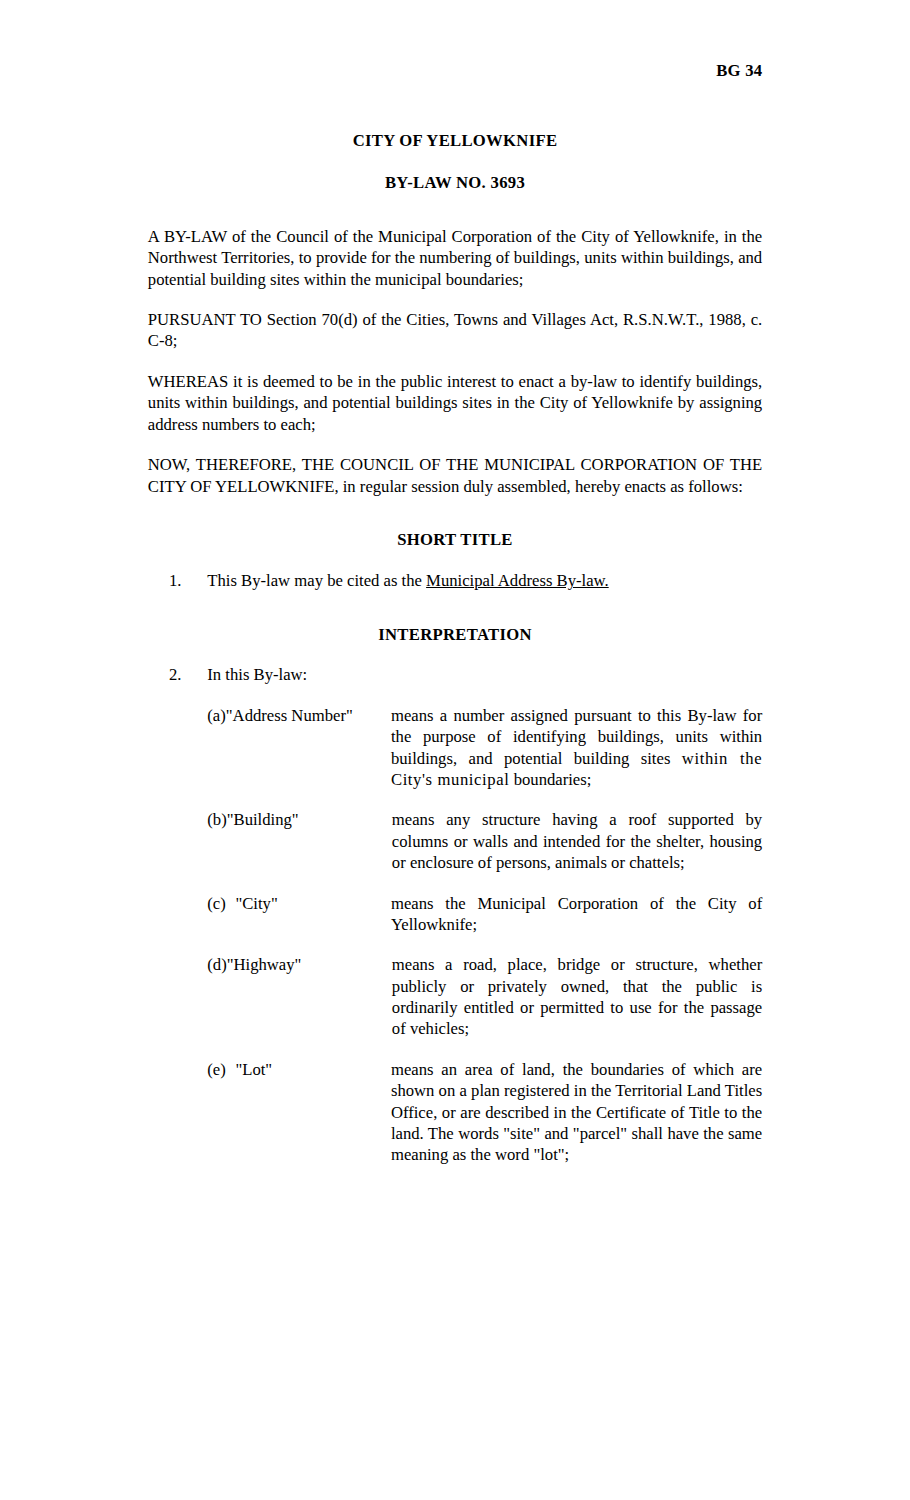BG 34
CITY OF YELLOWKNIFE
BY-LAW NO. 3693
A BY-LAW of the Council of the Municipal Corporation of the City of Yellowknife, in the Northwest Territories, to provide for the numbering of buildings, units within buildings, and potential building sites within the municipal boundaries;
PURSUANT TO Section 70(d) of the Cities, Towns and Villages Act, R.S.N.W.T., 1988, c. C-8;
WHEREAS it is deemed to be in the public interest to enact a by-law to identify buildings, units within buildings, and potential buildings sites in the City of Yellowknife by assigning address numbers to each;
NOW, THEREFORE, THE COUNCIL OF THE MUNICIPAL CORPORATION OF THE CITY OF YELLOWKNIFE, in regular session duly assembled, hereby enacts as follows:
SHORT TITLE
1.
This By-law may be cited as the Municipal Address By-law.
INTERPRETATION
2.
In this By-law:
(a)
"Address Number"
means a number assigned pursuant to this By-law for the purpose of identifying buildings, units within buildings, and potential building sites within the City's municipal boundaries;
(b)
"Building"
means any structure having a roof supported by columns or walls and intended for the shelter, housing or enclosure of persons, animals or chattels;
(c)
"City"
means the Municipal Corporation of the City of Yellowknife;
(d)
"Highway"
means a road, place, bridge or structure, whether publicly or privately owned, that the public is ordinarily entitled or permitted to use for the passage of vehicles;
(e)
"Lot"
means an area of land, the boundaries of which are shown on a plan registered in the Territorial Land Titles Office, or are described in the Certificate of Title to the land. The words "site" and "parcel" shall have the same meaning as the word "lot";